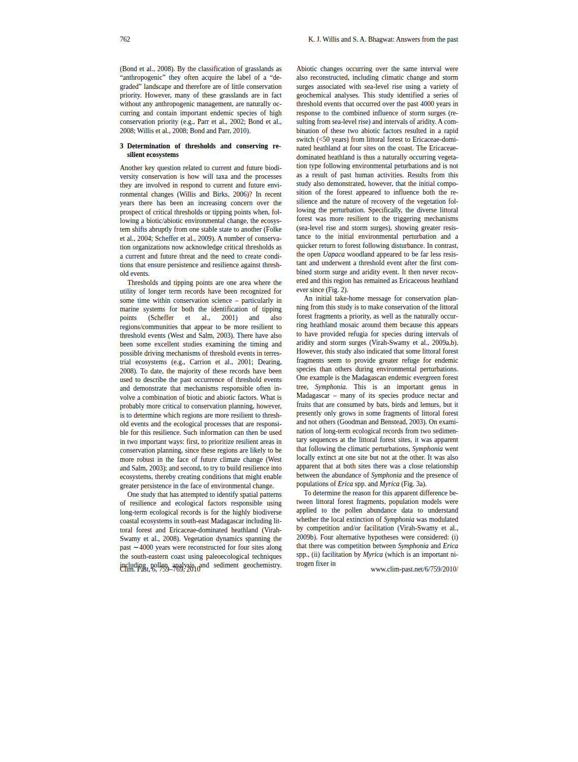762 K. J. Willis and S. A. Bhagwat: Answers from the past
(Bond et al., 2008). By the classification of grasslands as “anthropogenic” they often acquire the label of a “degraded” landscape and therefore are of little conservation priority. However, many of these grasslands are in fact without any anthropogenic management, are naturally occurring and contain important endemic species of high conservation priority (e.g., Parr et al., 2002; Bond et al., 2008; Willis et al., 2008; Bond and Parr, 2010).
3 Determination of thresholds and conserving resilient ecosystems
Another key question related to current and future biodiversity conservation is how will taxa and the processes they are involved in respond to current and future environmental changes (Willis and Birks, 2006)? In recent years there has been an increasing concern over the prospect of critical thresholds or tipping points when, following a biotic/abiotic environmental change, the ecosystem shifts abruptly from one stable state to another (Folke et al., 2004; Scheffer et al., 2009). A number of conservation organizations now acknowledge critical thresholds as a current and future threat and the need to create conditions that ensure persistence and resilience against threshold events.
Thresholds and tipping points are one area where the utility of longer term records have been recognized for some time within conservation science – particularly in marine systems for both the identification of tipping points (Scheffer et al., 2001) and also regions/communities that appear to be more resilient to threshold events (West and Salm, 2003). There have also been some excellent studies examining the timing and possible driving mechanisms of threshold events in terrestrial ecosystems (e.g., Carrion et al., 2001; Dearing, 2008). To date, the majority of these records have been used to describe the past occurrence of threshold events and demonstrate that mechanisms responsible often involve a combination of biotic and abiotic factors. What is probably more critical to conservation planning, however, is to determine which regions are more resilient to threshold events and the ecological processes that are responsible for this resilience. Such information can then be used in two important ways: first, to prioritize resilient areas in conservation planning, since these regions are likely to be more robust in the face of future climate change (West and Salm, 2003); and second, to try to build resilience into ecosystems, thereby creating conditions that might enable greater persistence in the face of environmental change.
One study that has attempted to identify spatial patterns of resilience and ecological factors responsible using long-term ecological records is for the highly biodiverse coastal ecosystems in south-east Madagascar including littoral forest and Ericaceae-dominated heathland (Virah-Swamy et al., 2008). Vegetation dynamics spanning the past ∼4000 years were reconstructed for four sites along the south-eastern coast using paleoecological techniques including pollen analysis and sediment geochemistry. Abiotic changes occurring over the same interval were also reconstructed, including climatic change and storm surges associated with sea-level rise using a variety of geochemical analyses. This study identified a series of threshold events that occurred over the past 4000 years in response to the combined influence of storm surges (resulting from sea-level rise) and intervals of aridity. A combination of these two abiotic factors resulted in a rapid switch (<50 years) from littoral forest to Ericaceae-dominated heathland at four sites on the coast. The Ericaceae-dominated heathland is thus a naturally occurring vegetation type following environmental peturbations and is not as a result of past human activities. Results from this study also demonstrated, however, that the initial composition of the forest appeared to influence both the resilience and the nature of recovery of the vegetation following the perturbation. Specifically, the diverse littoral forest was more resilient to the triggering mechanisms (sea-level rise and storm surges), showing greater resistance to the initial environmental perturbation and a quicker return to forest following disturbance. In contrast, the open Uapaca woodland appeared to be far less resistant and underwent a threshold event after the first combined storm surge and aridity event. It then never recovered and this region has remained as Ericaceous heathland ever since (Fig. 2).
An initial take-home message for conservation planning from this study is to make conservation of the littoral forest fragments a priority, as well as the naturally occurring heathland mosaic around them because this appears to have provided refugia for species during intervals of aridity and storm surges (Virah-Swamy et al., 2009a,b). However, this study also indicated that some littoral forest fragments seem to provide greater refuge for endemic species than others during environmental perturbations. One example is the Madagascan endemic evergreen forest tree, Symphonia. This is an important genus in Madagascar – many of its species produce nectar and fruits that are consumed by bats, birds and lemurs, but it presently only grows in some fragments of littoral forest and not others (Goodman and Benstead, 2003). On examination of long-term ecological records from two sedimentary sequences at the littoral forest sites, it was apparent that following the climatic perturbations, Symphonia went locally extinct at one site but not at the other. It was also apparent that at both sites there was a close relationship between the abundance of Symphonia and the presence of populations of Erica spp. and Myrica (Fig. 3a).
To determine the reason for this apparent difference between littoral forest fragments, population models were applied to the pollen abundance data to understand whether the local extinction of Symphonia was modulated by competition and/or facilitation (Virah-Swamy et al., 2009b). Four alternative hypotheses were considered: (i) that there was competition between Symphonia and Erica spp., (ii) facilitation by Myrica (which is an important nitrogen fixer in
Clim. Past, 6, 759–769, 2010 www.clim-past.net/6/759/2010/